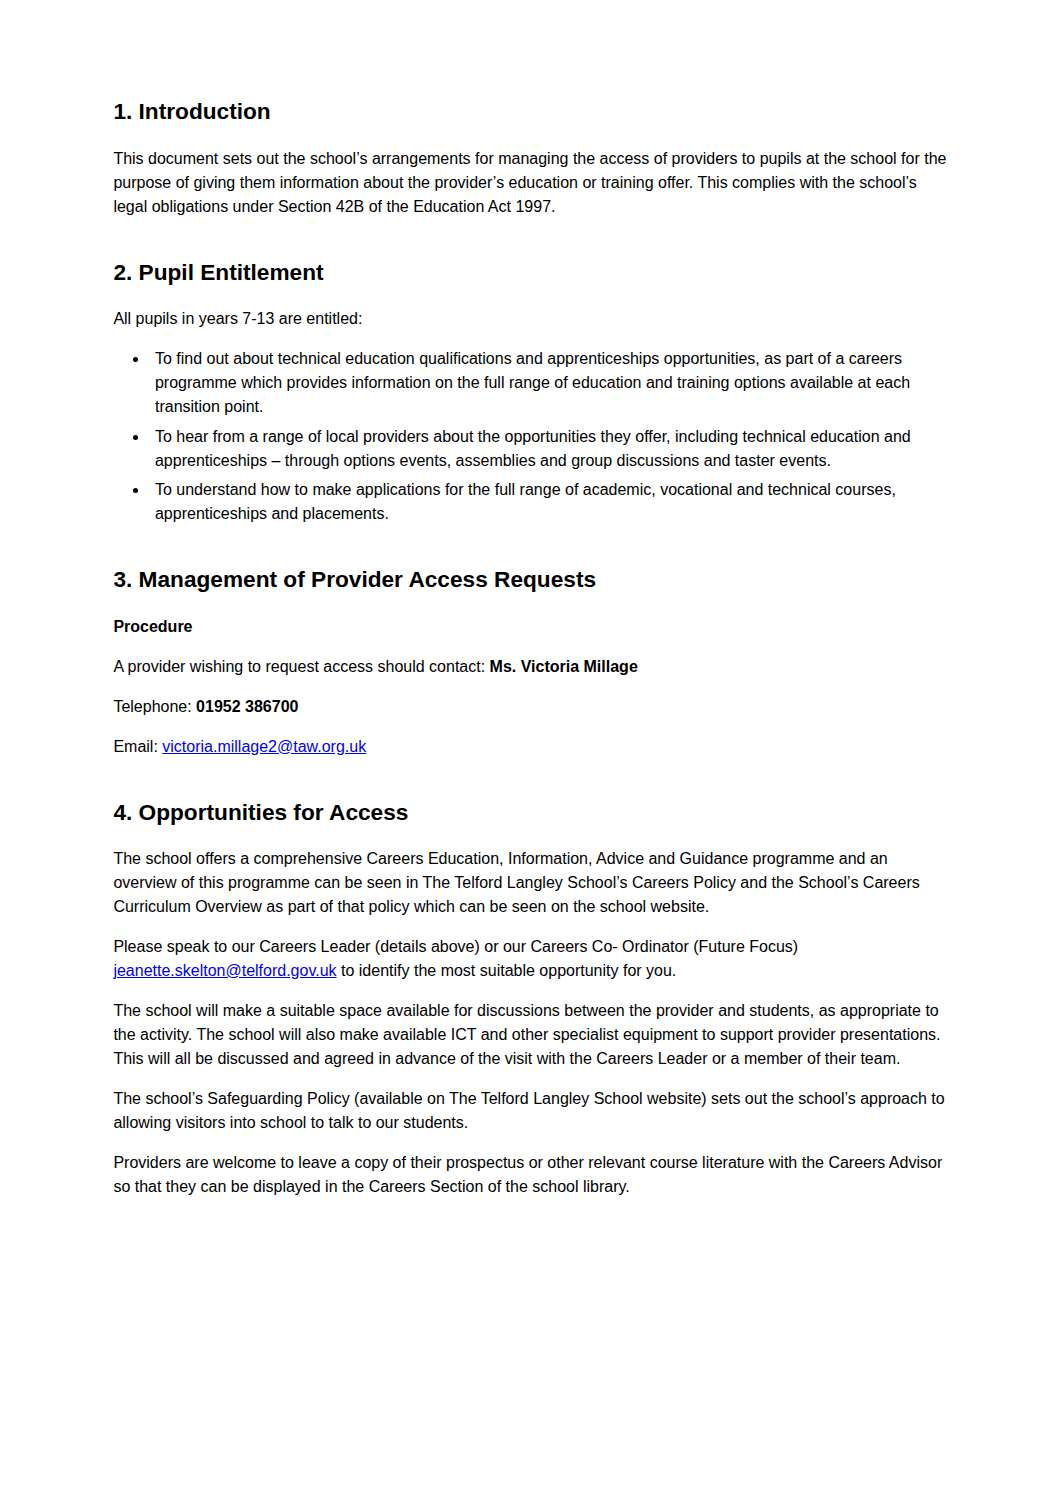1. Introduction
This document sets out the school’s arrangements for managing the access of providers to pupils at the school for the purpose of giving them information about the provider’s education or training offer. This complies with the school’s legal obligations under Section 42B of the Education Act 1997.
2. Pupil Entitlement
All pupils in years 7-13 are entitled:
To find out about technical education qualifications and apprenticeships opportunities, as part of a careers programme which provides information on the full range of education and training options available at each transition point.
To hear from a range of local providers about the opportunities they offer, including technical education and apprenticeships – through options events, assemblies and group discussions and taster events.
To understand how to make applications for the full range of academic, vocational and technical courses, apprenticeships and placements.
3. Management of Provider Access Requests
Procedure
A provider wishing to request access should contact: Ms. Victoria Millage
Telephone: 01952 386700
Email: victoria.millage2@taw.org.uk
4. Opportunities for Access
The school offers a comprehensive Careers Education, Information, Advice and Guidance programme and an overview of this programme can be seen in The Telford Langley School’s Careers Policy and the School’s Careers Curriculum Overview as part of that policy which can be seen on the school website.
Please speak to our Careers Leader (details above) or our Careers Co- Ordinator (Future Focus) jeanette.skelton@telford.gov.uk to identify the most suitable opportunity for you.
The school will make a suitable space available for discussions between the provider and students, as appropriate to the activity. The school will also make available ICT and other specialist equipment to support provider presentations. This will all be discussed and agreed in advance of the visit with the Careers Leader or a member of their team.
The school’s Safeguarding Policy (available on The Telford Langley School website) sets out the school’s approach to allowing visitors into school to talk to our students.
Providers are welcome to leave a copy of their prospectus or other relevant course literature with the Careers Advisor so that they can be displayed in the Careers Section of the school library.